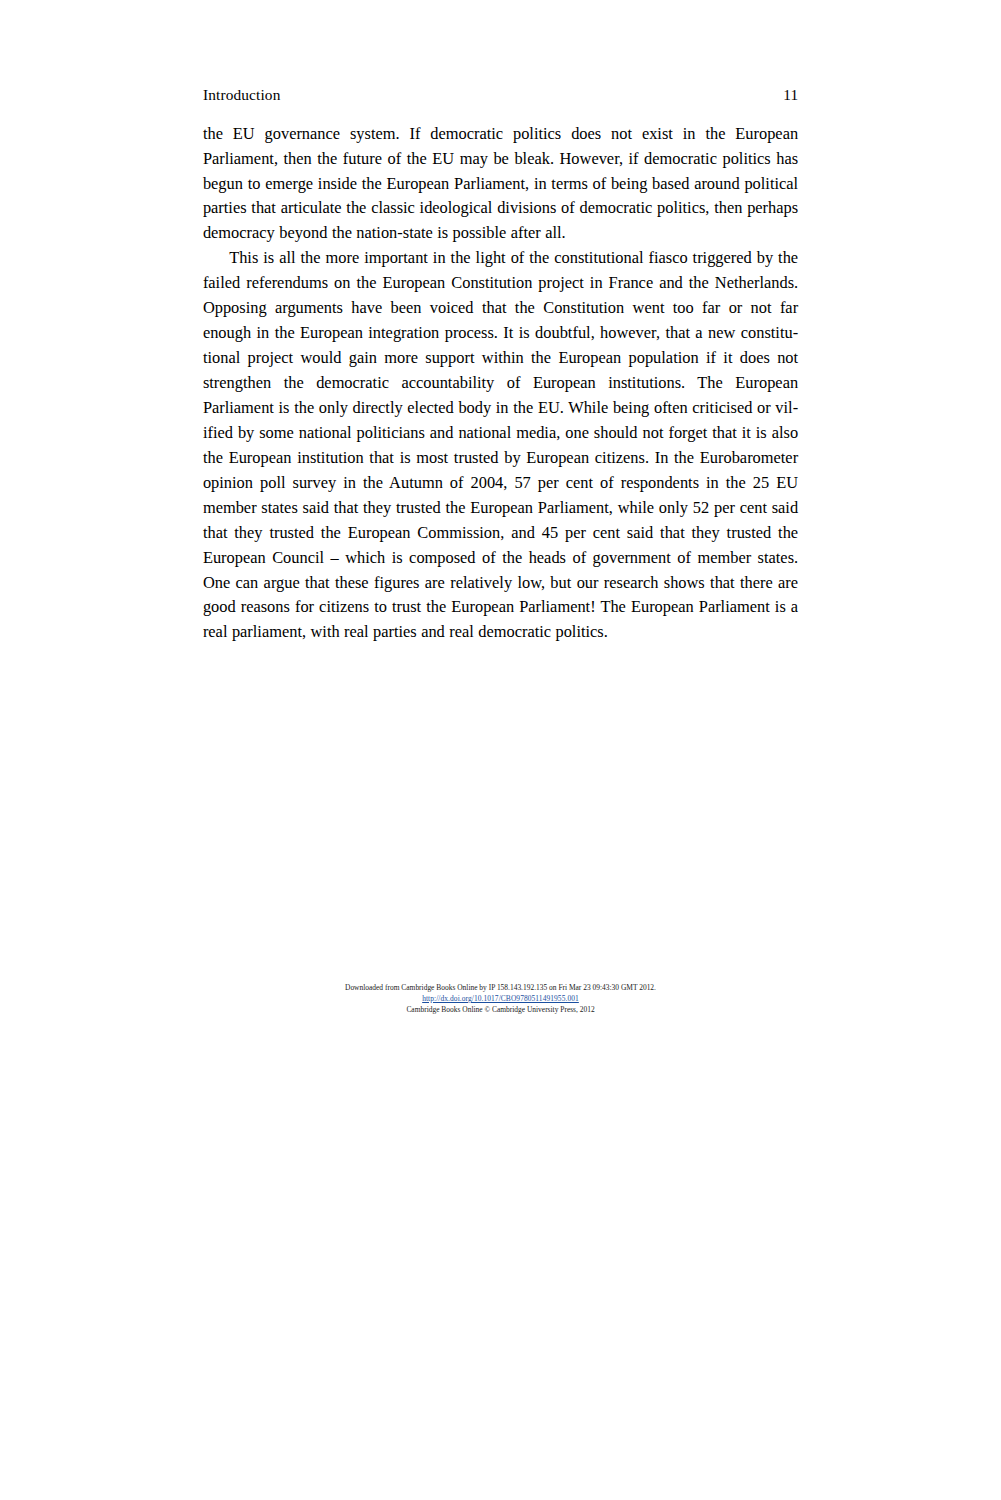Introduction 11
the EU governance system. If democratic politics does not exist in the European Parliament, then the future of the EU may be bleak. However, if democratic politics has begun to emerge inside the European Parliament, in terms of being based around political parties that articulate the classic ideological divisions of democratic politics, then perhaps democracy beyond the nation-state is possible after all.
This is all the more important in the light of the constitutional fiasco triggered by the failed referendums on the European Constitution project in France and the Netherlands. Opposing arguments have been voiced that the Constitution went too far or not far enough in the European integration process. It is doubtful, however, that a new constitutional project would gain more support within the European population if it does not strengthen the democratic accountability of European institutions. The European Parliament is the only directly elected body in the EU. While being often criticised or vilified by some national politicians and national media, one should not forget that it is also the European institution that is most trusted by European citizens. In the Eurobarometer opinion poll survey in the Autumn of 2004, 57 per cent of respondents in the 25 EU member states said that they trusted the European Parliament, while only 52 per cent said that they trusted the European Commission, and 45 per cent said that they trusted the European Council – which is composed of the heads of government of member states. One can argue that these figures are relatively low, but our research shows that there are good reasons for citizens to trust the European Parliament! The European Parliament is a real parliament, with real parties and real democratic politics.
Downloaded from Cambridge Books Online by IP 158.143.192.135 on Fri Mar 23 09:43:30 GMT 2012.
http://dx.doi.org/10.1017/CBO9780511491955.001
Cambridge Books Online © Cambridge University Press, 2012